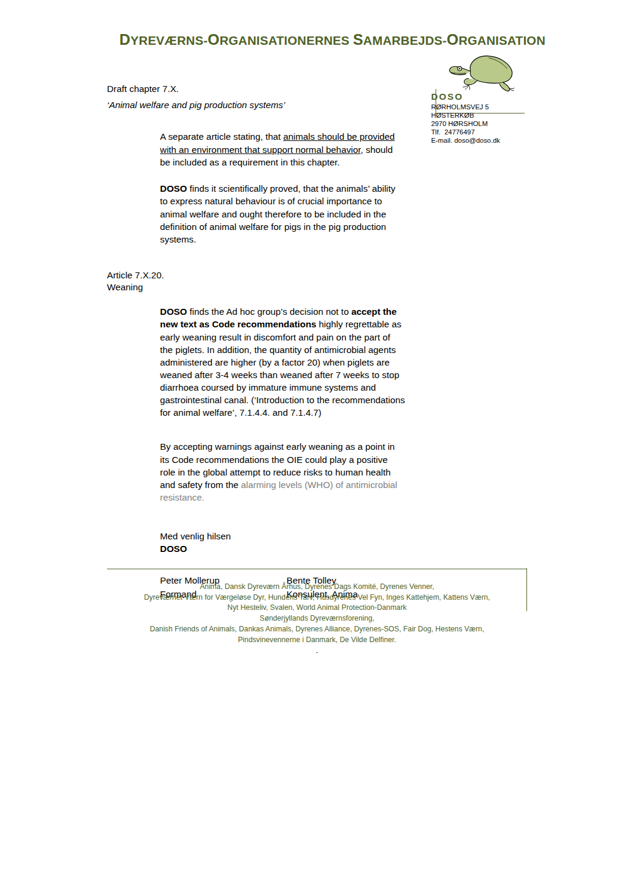DYREVÆRNS-ORGANISATIONERNES SAMARBEJDS-ORGANISATION
DOSO
RØRHOLMSVEJ 5
HØSTERKØB
2970 HØRSHOLM
Tlf. 24776497
E-mail. doso@doso.dk
Draft chapter 7.X.
‘Animal welfare and pig production systems’
A separate article stating, that animals should be provided with an environment that support normal behavior, should be included as a requirement in this chapter.
DOSO finds it scientifically proved, that the animals’ ability to express natural behaviour is of crucial importance to animal welfare and ought therefore to be included in the definition of animal welfare for pigs in the pig production systems.
Article 7.X.20.
Weaning
DOSO finds the Ad hoc group’s decision not to accept the new text as Code recommendations highly regrettable as early weaning result in discomfort and pain on the part of the piglets. In addition, the quantity of antimicrobial agents administered are higher (by a factor 20) when piglets are weaned after 3-4 weeks than weaned after 7 weeks to stop diarrhoea coursed by immature immune systems and gastrointestinal canal. (‘Introduction to the recommendations for animal welfare’, 7.1.4.4. and 7.1.4.7)
By accepting warnings against early weaning as a point in its Code recommendations the OIE could play a positive role in the global attempt to reduce risks to human health and safety from the alarming levels (WHO) of antimicrobial resistance.
Med venlig hilsen
DOSO
Peter Mollerup
Bente Tolley
Formand
Konsulent, Anima
Anima, Dansk Dyreværn Århus, Dyrenes Dags Komité, Dyrenes Venner,
Dyreværnet-Værn for Værgeløse Dyr, Hundens Tarv, Husdyrenes Vel Fyn, Inges Kattehjem, Kattens Værn,
Nyt Hesteliv, Svalen, World Animal Protection-Danmark
Sønderjyllands Dyreværnsforening,
Danish Friends of Animals, Dankas Animals, Dyrenes Alliance, Dyrenes-SOS, Fair Dog, Hestens Værn,
Pindsvinevennerne i Danmark, De Vilde Delfiner.
-